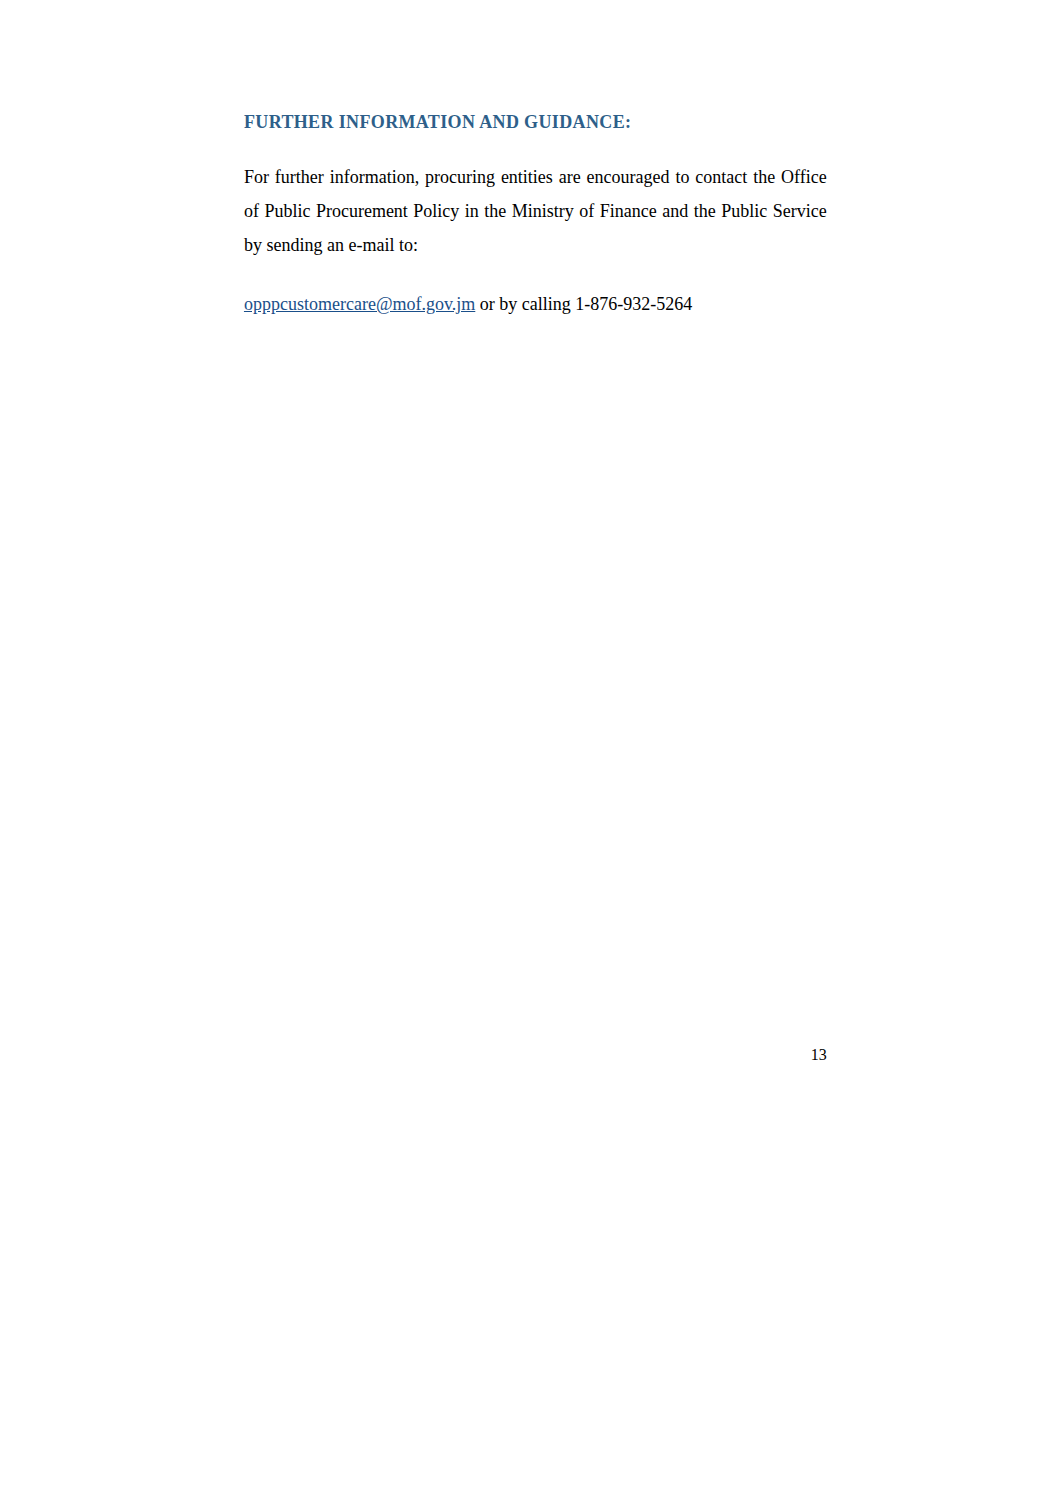FURTHER INFORMATION AND GUIDANCE:
For further information, procuring entities are encouraged to contact the Office of Public Procurement Policy in the Ministry of Finance and the Public Service by sending an e-mail to:
opppcustomercare@mof.gov.jm or by calling 1-876-932-5264
13